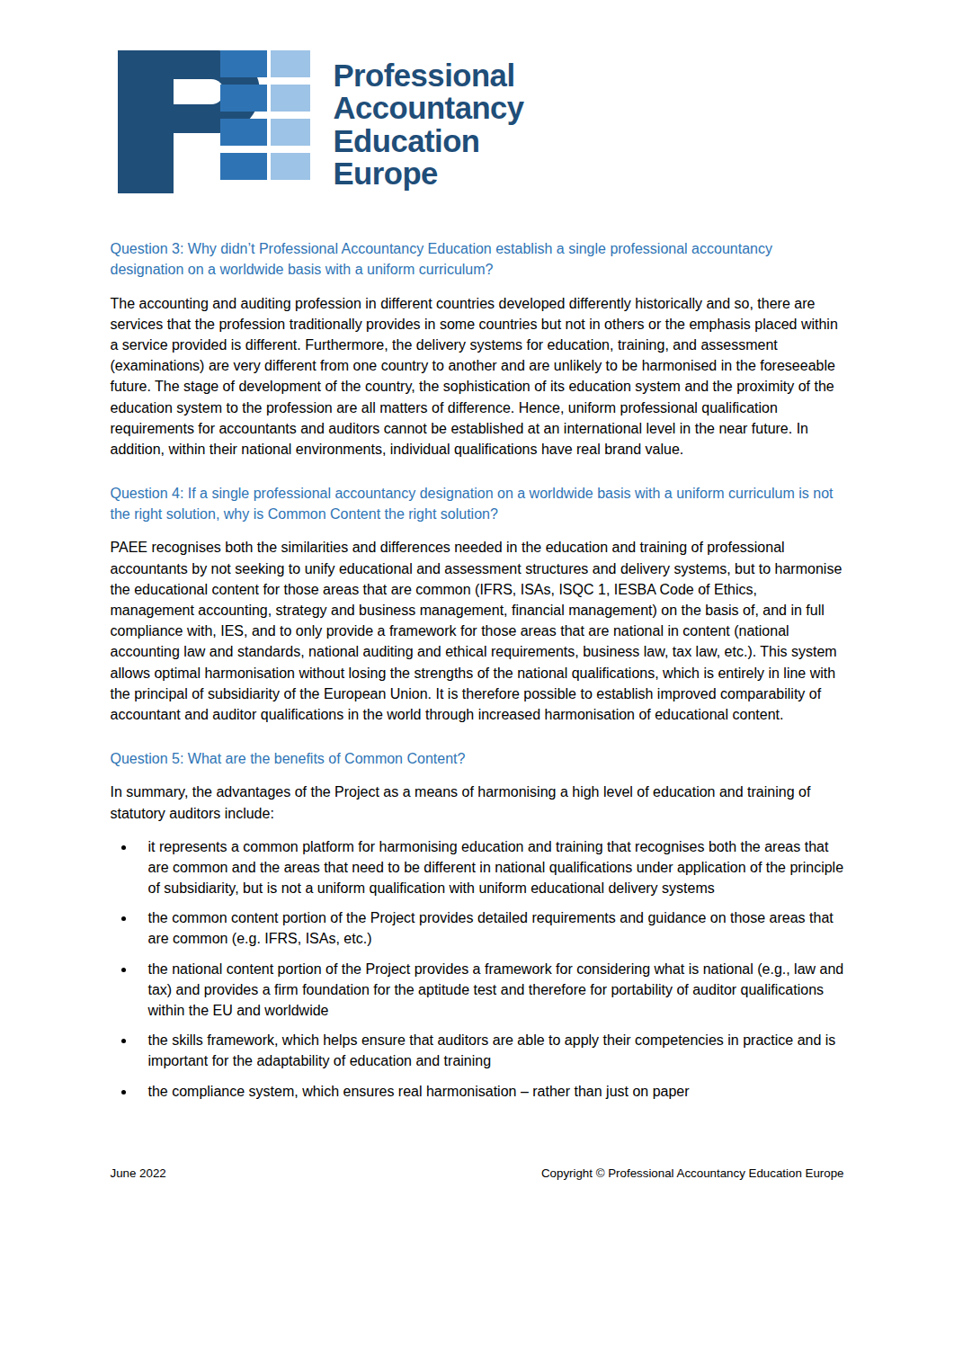Professional
Accountancy
Education
Europe
Question 3: Why didn’t Professional Accountancy Education establish a single professional accountancy designation on a worldwide basis with a uniform curriculum?
The accounting and auditing profession in different countries developed differently historically and so, there are services that the profession traditionally provides in some countries but not in others or the emphasis placed within a service provided is different. Furthermore, the delivery systems for education, training, and assessment (examinations) are very different from one country to another and are unlikely to be harmonised in the foreseeable future. The stage of development of the country, the sophistication of its education system and the proximity of the education system to the profession are all matters of difference. Hence, uniform professional qualification requirements for accountants and auditors cannot be established at an international level in the near future. In addition, within their national environments, individual qualifications have real brand value.
Question 4: If a single professional accountancy designation on a worldwide basis with a uniform curriculum is not the right solution, why is Common Content the right solution?
PAEE recognises both the similarities and differences needed in the education and training of professional accountants by not seeking to unify educational and assessment structures and delivery systems, but to harmonise the educational content for those areas that are common (IFRS, ISAs, ISQC 1, IESBA Code of Ethics, management accounting, strategy and business management, financial management) on the basis of, and in full compliance with, IES, and to only provide a framework for those areas that are national in content (national accounting law and standards, national auditing and ethical requirements, business law, tax law, etc.). This system allows optimal harmonisation without losing the strengths of the national qualifications, which is entirely in line with the principal of subsidiarity of the European Union. It is therefore possible to establish improved comparability of accountant and auditor qualifications in the world through increased harmonisation of educational content.
Question 5: What are the benefits of Common Content?
In summary, the advantages of the Project as a means of harmonising a high level of education and training of statutory auditors include:
it represents a common platform for harmonising education and training that recognises both the areas that are common and the areas that need to be different in national qualifications under application of the principle of subsidiarity, but is not a uniform qualification with uniform educational delivery systems
the common content portion of the Project provides detailed requirements and guidance on those areas that are common (e.g. IFRS, ISAs, etc.)
the national content portion of the Project provides a framework for considering what is national (e.g., law and tax) and provides a firm foundation for the aptitude test and therefore for portability of auditor qualifications within the EU and worldwide
the skills framework, which helps ensure that auditors are able to apply their competencies in practice and is important for the adaptability of education and training
the compliance system, which ensures real harmonisation – rather than just on paper
June 2022 Copyright © Professional Accountancy Education Europe